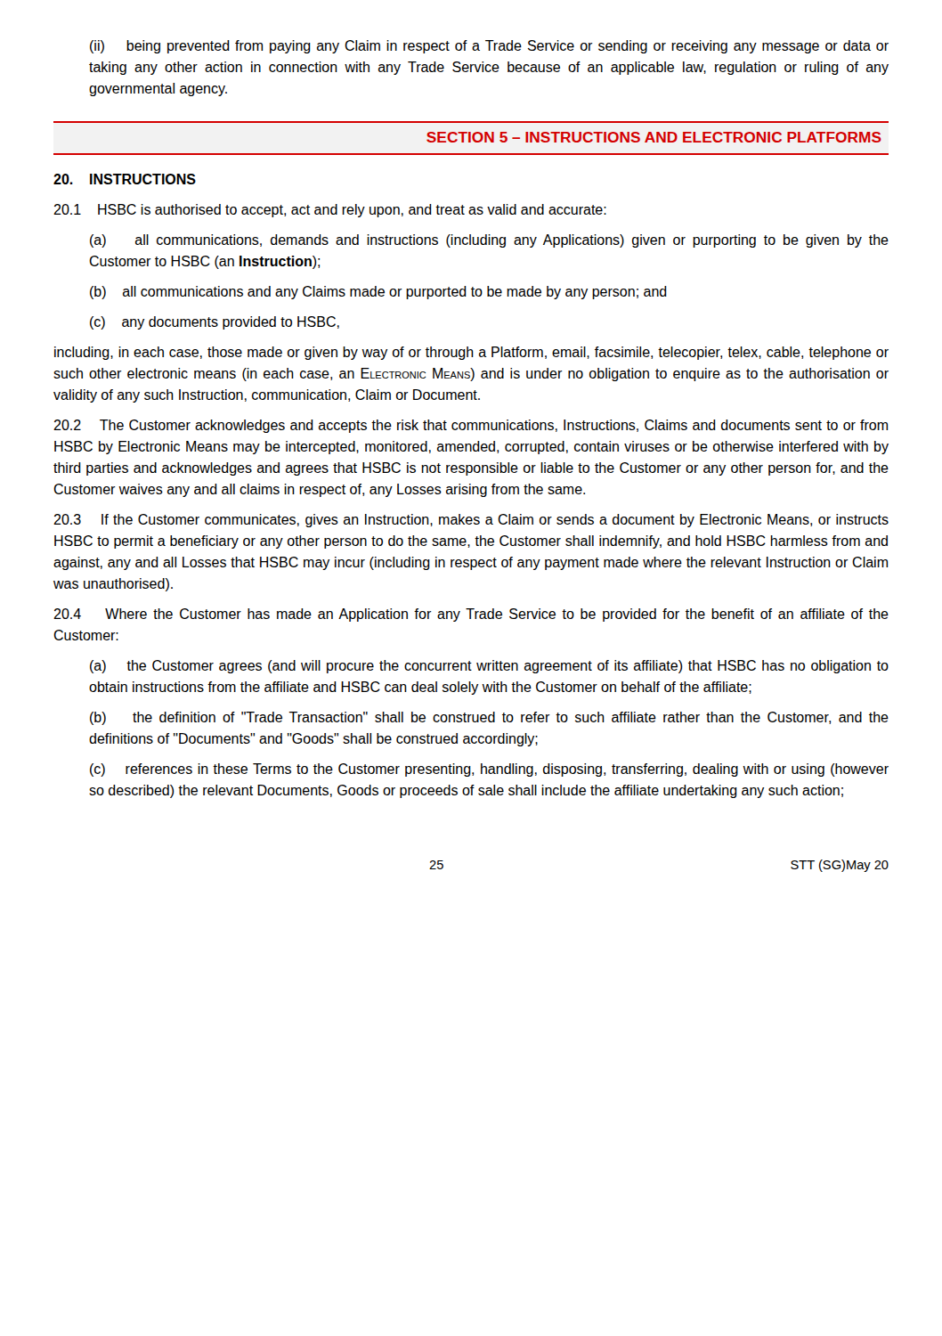(ii) being prevented from paying any Claim in respect of a Trade Service or sending or receiving any message or data or taking any other action in connection with any Trade Service because of an applicable law, regulation or ruling of any governmental agency.
SECTION 5 – INSTRUCTIONS AND ELECTRONIC PLATFORMS
20. INSTRUCTIONS
20.1 HSBC is authorised to accept, act and rely upon, and treat as valid and accurate:
(a) all communications, demands and instructions (including any Applications) given or purporting to be given by the Customer to HSBC (an Instruction);
(b) all communications and any Claims made or purported to be made by any person; and
(c) any documents provided to HSBC,
including, in each case, those made or given by way of or through a Platform, email, facsimile, telecopier, telex, cable, telephone or such other electronic means (in each case, an Electronic Means) and is under no obligation to enquire as to the authorisation or validity of any such Instruction, communication, Claim or Document.
20.2 The Customer acknowledges and accepts the risk that communications, Instructions, Claims and documents sent to or from HSBC by Electronic Means may be intercepted, monitored, amended, corrupted, contain viruses or be otherwise interfered with by third parties and acknowledges and agrees that HSBC is not responsible or liable to the Customer or any other person for, and the Customer waives any and all claims in respect of, any Losses arising from the same.
20.3 If the Customer communicates, gives an Instruction, makes a Claim or sends a document by Electronic Means, or instructs HSBC to permit a beneficiary or any other person to do the same, the Customer shall indemnify, and hold HSBC harmless from and against, any and all Losses that HSBC may incur (including in respect of any payment made where the relevant Instruction or Claim was unauthorised).
20.4 Where the Customer has made an Application for any Trade Service to be provided for the benefit of an affiliate of the Customer:
(a) the Customer agrees (and will procure the concurrent written agreement of its affiliate) that HSBC has no obligation to obtain instructions from the affiliate and HSBC can deal solely with the Customer on behalf of the affiliate;
(b) the definition of "Trade Transaction" shall be construed to refer to such affiliate rather than the Customer, and the definitions of "Documents" and "Goods" shall be construed accordingly;
(c) references in these Terms to the Customer presenting, handling, disposing, transferring, dealing with or using (however so described) the relevant Documents, Goods or proceeds of sale shall include the affiliate undertaking any such action;
25 STT (SG)May 20